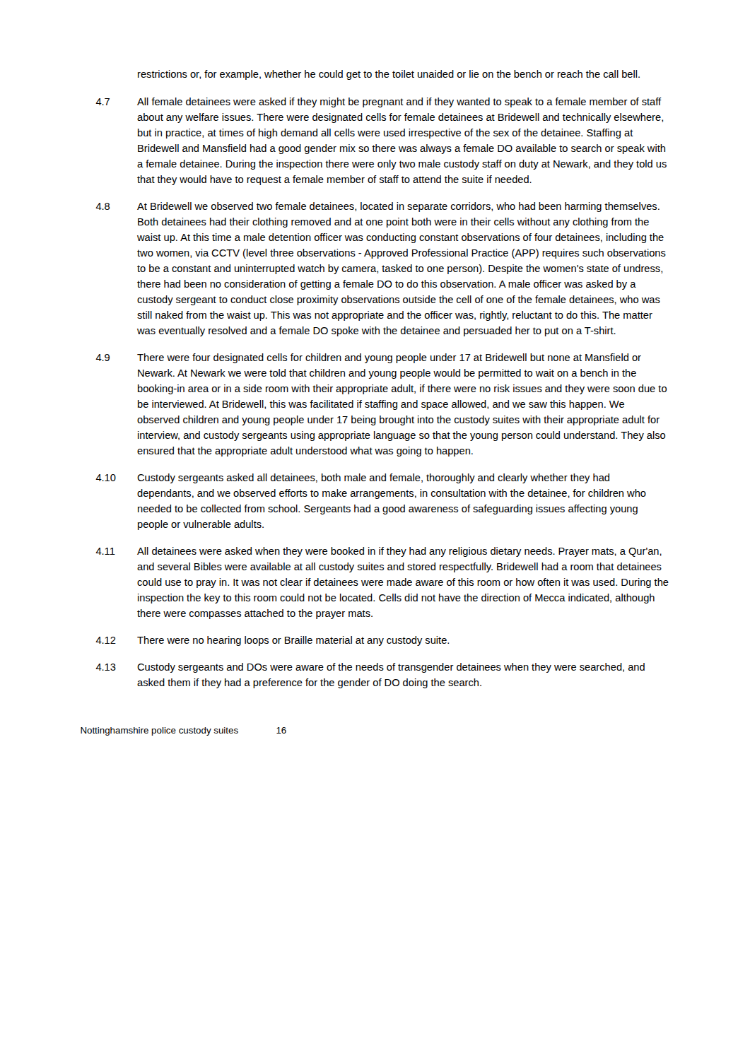restrictions or, for example, whether he could get to the toilet unaided or lie on the bench or reach the call bell.
4.7
All female detainees were asked if they might be pregnant and if they wanted to speak to a female member of staff about any welfare issues. There were designated cells for female detainees at Bridewell and technically elsewhere, but in practice, at times of high demand all cells were used irrespective of the sex of the detainee. Staffing at Bridewell and Mansfield had a good gender mix so there was always a female DO available to search or speak with a female detainee. During the inspection there were only two male custody staff on duty at Newark, and they told us that they would have to request a female member of staff to attend the suite if needed.
4.8
At Bridewell we observed two female detainees, located in separate corridors, who had been harming themselves. Both detainees had their clothing removed and at one point both were in their cells without any clothing from the waist up. At this time a male detention officer was conducting constant observations of four detainees, including the two women, via CCTV (level three observations - Approved Professional Practice (APP) requires such observations to be a constant and uninterrupted watch by camera, tasked to one person). Despite the women's state of undress, there had been no consideration of getting a female DO to do this observation. A male officer was asked by a custody sergeant to conduct close proximity observations outside the cell of one of the female detainees, who was still naked from the waist up. This was not appropriate and the officer was, rightly, reluctant to do this. The matter was eventually resolved and a female DO spoke with the detainee and persuaded her to put on a T-shirt.
4.9
There were four designated cells for children and young people under 17 at Bridewell but none at Mansfield or Newark. At Newark we were told that children and young people would be permitted to wait on a bench in the booking-in area or in a side room with their appropriate adult, if there were no risk issues and they were soon due to be interviewed. At Bridewell, this was facilitated if staffing and space allowed, and we saw this happen. We observed children and young people under 17 being brought into the custody suites with their appropriate adult for interview, and custody sergeants using appropriate language so that the young person could understand. They also ensured that the appropriate adult understood what was going to happen.
4.10
Custody sergeants asked all detainees, both male and female, thoroughly and clearly whether they had dependants, and we observed efforts to make arrangements, in consultation with the detainee, for children who needed to be collected from school. Sergeants had a good awareness of safeguarding issues affecting young people or vulnerable adults.
4.11
All detainees were asked when they were booked in if they had any religious dietary needs. Prayer mats, a Qur'an, and several Bibles were available at all custody suites and stored respectfully. Bridewell had a room that detainees could use to pray in. It was not clear if detainees were made aware of this room or how often it was used. During the inspection the key to this room could not be located. Cells did not have the direction of Mecca indicated, although there were compasses attached to the prayer mats.
4.12
There were no hearing loops or Braille material at any custody suite.
4.13
Custody sergeants and DOs were aware of the needs of transgender detainees when they were searched, and asked them if they had a preference for the gender of DO doing the search.
Nottinghamshire police custody suites
16